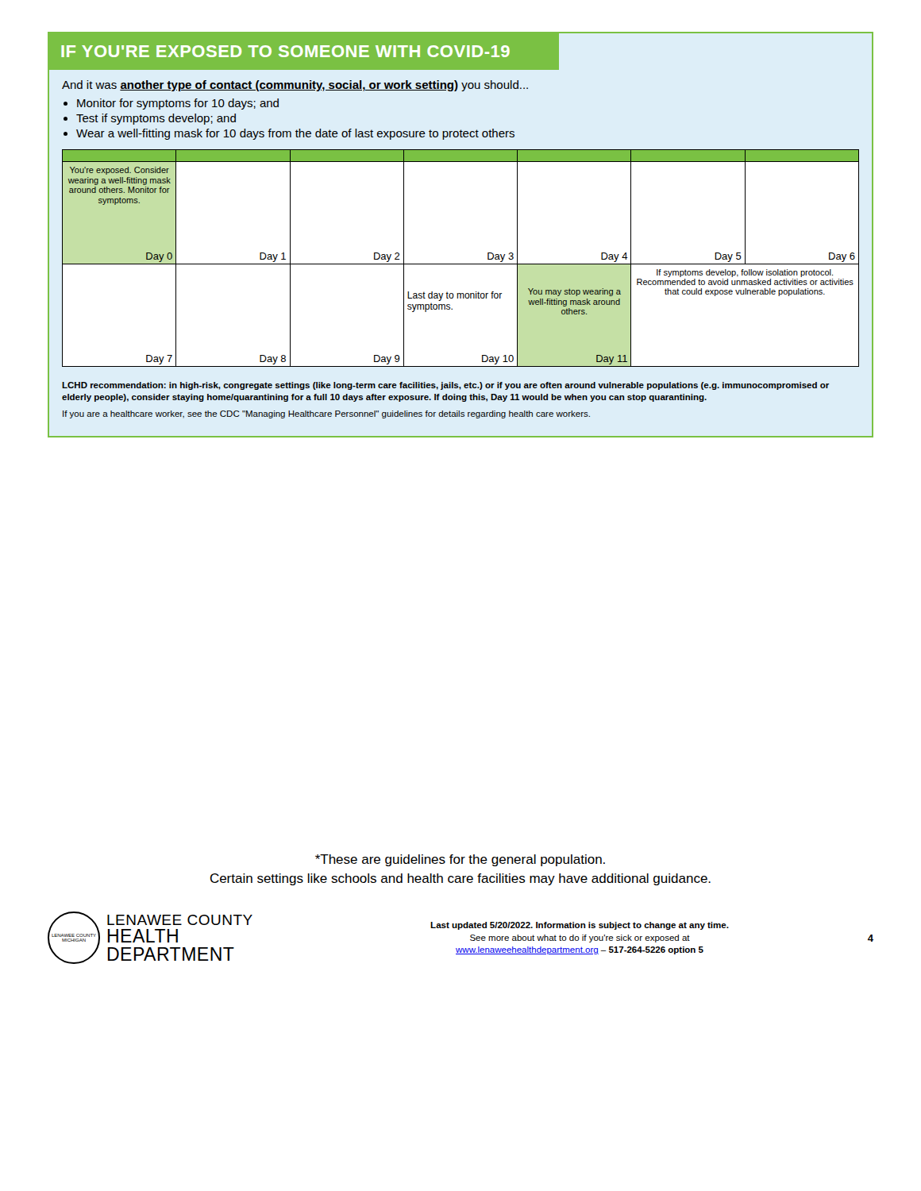IF YOU'RE EXPOSED TO SOMEONE WITH COVID-19
And it was another type of contact (community, social, or work setting) you should...
Monitor for symptoms for 10 days; and
Test if symptoms develop; and
Wear a well-fitting mask for 10 days from the date of last exposure to protect others
| You're exposed. Consider wearing a well-fitting mask around others. Monitor for symptoms. Day 0 | Day 1 | Day 2 | Day 3 | Day 4 | Day 5 | Day 6 |
| Day 7 | Day 8 | Day 9 | Last day to monitor for symptoms. Day 10 | You may stop wearing a well-fitting mask around others. Day 11 | If symptoms develop, follow isolation protocol. Recommended to avoid unmasked activities or activities that could expose vulnerable populations. |
LCHD recommendation: in high-risk, congregate settings (like long-term care facilities, jails, etc.) or if you are often around vulnerable populations (e.g. immunocompromised or elderly people), consider staying home/quarantining for a full 10 days after exposure. If doing this, Day 11 would be when you can stop quarantining.
If you are a healthcare worker, see the CDC "Managing Healthcare Personnel" guidelines for details regarding health care workers.
*These are guidelines for the general population.
Certain settings like schools and health care facilities may have additional guidance.
LENAWEE COUNTY
MICHIGAN
LENAWEE COUNTY
HEALTH DEPARTMENT
Last updated 5/20/2022. Information is subject to change at any time.
See more about what to do if you're sick or exposed at
www.lenaweehealthdepartment.org – 517-264-5226 option 5
4